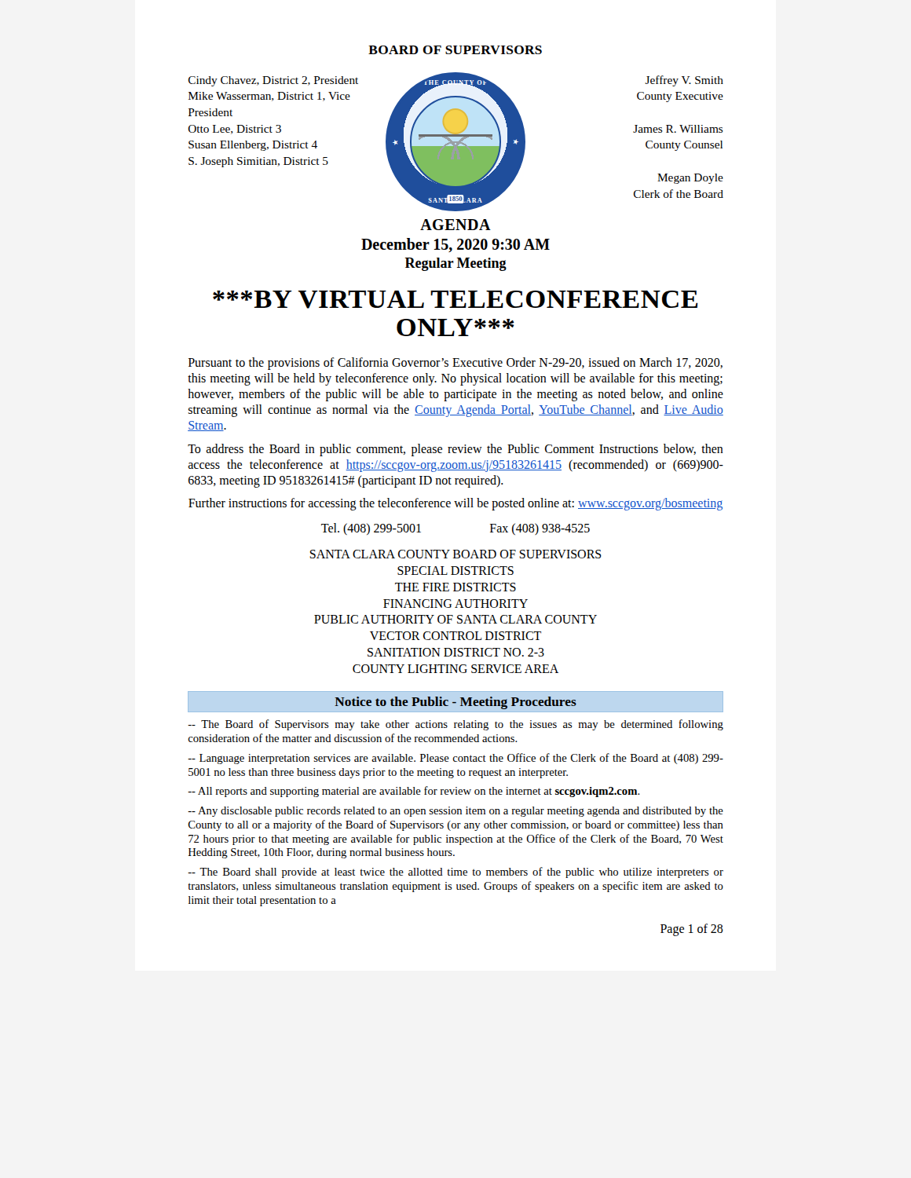BOARD OF SUPERVISORS
| Cindy Chavez, District 2, President Mike Wasserman, District 1, Vice President Otto Lee, District 3 Susan Ellenberg, District 4 S. Joseph Simitian, District 5 | THE COUNTY OF SANTA CLARA ★ ★ 1850 | Jeffrey V. Smith County Executive James R. Williams County Counsel Megan Doyle Clerk of the Board |
AGENDA
December 15, 2020 9:30 AM
Regular Meeting
***BY VIRTUAL TELECONFERENCE ONLY***
Pursuant to the provisions of California Governor’s Executive Order N-29-20, issued on March 17, 2020, this meeting will be held by teleconference only. No physical location will be available for this meeting; however, members of the public will be able to participate in the meeting as noted below, and online streaming will continue as normal via the County Agenda Portal, YouTube Channel, and Live Audio Stream.
To address the Board in public comment, please review the Public Comment Instructions below, then access the teleconference at https://sccgov-org.zoom.us/j/95183261415 (recommended) or (669)900-6833, meeting ID 95183261415# (participant ID not required).
Further instructions for accessing the teleconference will be posted online at: www.sccgov.org/bosmeeting
Tel. (408) 299-5001 Fax (408) 938-4525
SANTA CLARA COUNTY BOARD OF SUPERVISORS
SPECIAL DISTRICTS
THE FIRE DISTRICTS
FINANCING AUTHORITY
PUBLIC AUTHORITY OF SANTA CLARA COUNTY
VECTOR CONTROL DISTRICT
SANITATION DISTRICT NO. 2-3
COUNTY LIGHTING SERVICE AREA
Notice to the Public - Meeting Procedures
-- The Board of Supervisors may take other actions relating to the issues as may be determined following consideration of the matter and discussion of the recommended actions.
-- Language interpretation services are available. Please contact the Office of the Clerk of the Board at (408) 299-5001 no less than three business days prior to the meeting to request an interpreter.
-- All reports and supporting material are available for review on the internet at sccgov.iqm2.com.
-- Any disclosable public records related to an open session item on a regular meeting agenda and distributed by the County to all or a majority of the Board of Supervisors (or any other commission, or board or committee) less than 72 hours prior to that meeting are available for public inspection at the Office of the Clerk of the Board, 70 West Hedding Street, 10th Floor, during normal business hours.
-- The Board shall provide at least twice the allotted time to members of the public who utilize interpreters or translators, unless simultaneous translation equipment is used. Groups of speakers on a specific item are asked to limit their total presentation to a
Page 1 of 28